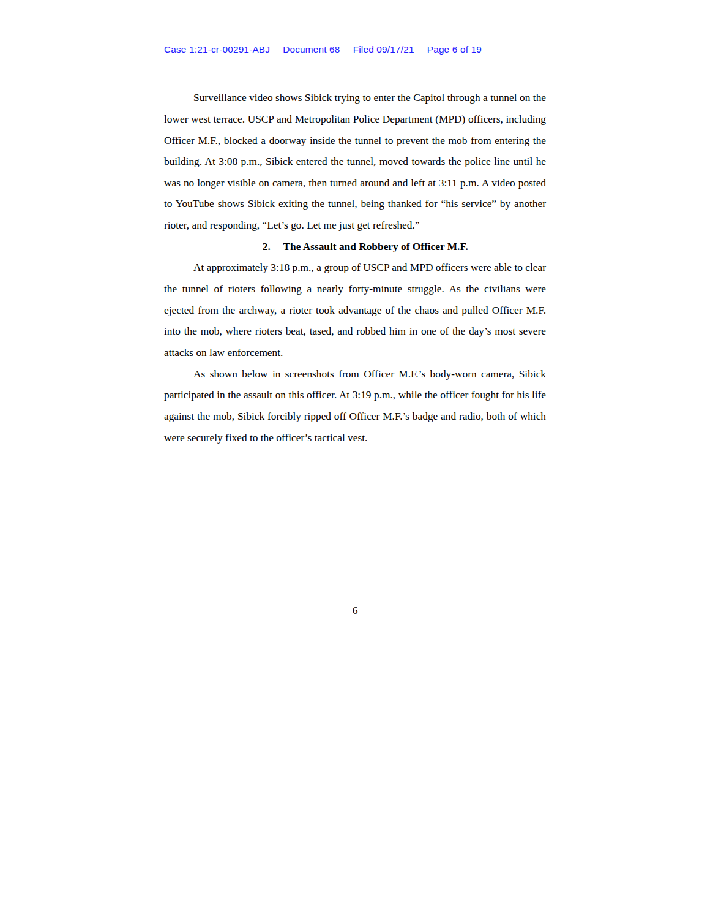Case 1:21-cr-00291-ABJ Document 68 Filed 09/17/21 Page 6 of 19
Surveillance video shows Sibick trying to enter the Capitol through a tunnel on the lower west terrace. USCP and Metropolitan Police Department (MPD) officers, including Officer M.F., blocked a doorway inside the tunnel to prevent the mob from entering the building. At 3:08 p.m., Sibick entered the tunnel, moved towards the police line until he was no longer visible on camera, then turned around and left at 3:11 p.m. A video posted to YouTube shows Sibick exiting the tunnel, being thanked for “his service” by another rioter, and responding, “Let’s go. Let me just get refreshed.”
2. The Assault and Robbery of Officer M.F.
At approximately 3:18 p.m., a group of USCP and MPD officers were able to clear the tunnel of rioters following a nearly forty-minute struggle. As the civilians were ejected from the archway, a rioter took advantage of the chaos and pulled Officer M.F. into the mob, where rioters beat, tased, and robbed him in one of the day’s most severe attacks on law enforcement.
As shown below in screenshots from Officer M.F.’s body-worn camera, Sibick participated in the assault on this officer. At 3:19 p.m., while the officer fought for his life against the mob, Sibick forcibly ripped off Officer M.F.’s badge and radio, both of which were securely fixed to the officer’s tactical vest.
6